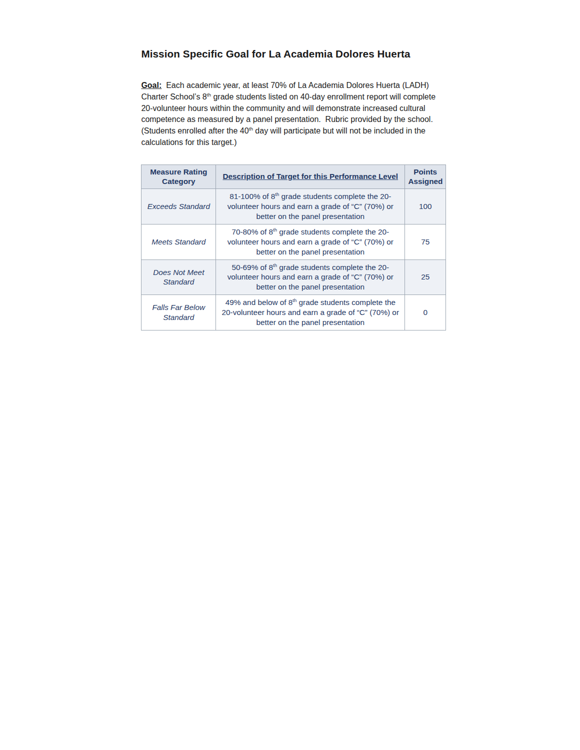Mission Specific Goal for La Academia Dolores Huerta
Goal: Each academic year, at least 70% of La Academia Dolores Huerta (LADH) Charter School’s 8th grade students listed on 40-day enrollment report will complete 20-volunteer hours within the community and will demonstrate increased cultural competence as measured by a panel presentation. Rubric provided by the school. (Students enrolled after the 40th day will participate but will not be included in the calculations for this target.)
| Measure Rating Category | Description of Target for this Performance Level | Points Assigned |
| --- | --- | --- |
| Exceeds Standard | 81-100% of 8 th grade students complete the 20-volunteer hours and earn a grade of “C” (70%) or better on the panel presentation | 100 |
| Meets Standard | 70-80% of 8 th grade students complete the 20-volunteer hours and earn a grade of “C” (70%) or better on the panel presentation | 75 |
| Does Not Meet Standard | 50-69% of 8 th grade students complete the 20-volunteer hours and earn a grade of “C” (70%) or better on the panel presentation | 25 |
| Falls Far Below Standard | 49% and below of 8 th grade students complete the 20-volunteer hours and earn a grade of “C” (70%) or better on the panel presentation | 0 |